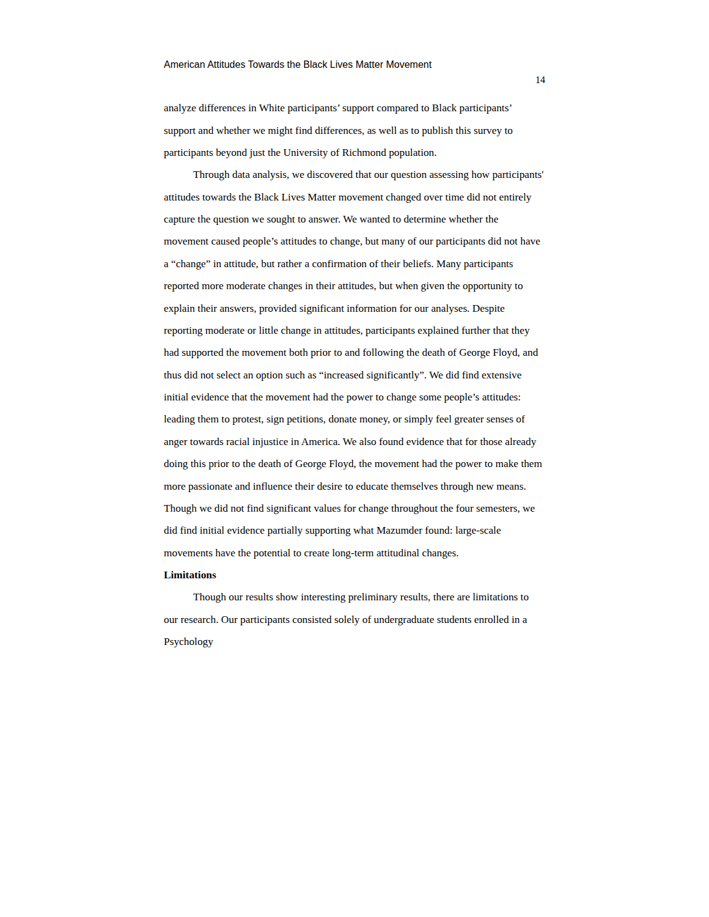American Attitudes Towards the Black Lives Matter Movement
14
analyze differences in White participants’ support compared to Black participants’ support and whether we might find differences, as well as to publish this survey to participants beyond just the University of Richmond population.
Through data analysis, we discovered that our question assessing how participants' attitudes towards the Black Lives Matter movement changed over time did not entirely capture the question we sought to answer. We wanted to determine whether the movement caused people’s attitudes to change, but many of our participants did not have a “change” in attitude, but rather a confirmation of their beliefs. Many participants reported more moderate changes in their attitudes, but when given the opportunity to explain their answers, provided significant information for our analyses. Despite reporting moderate or little change in attitudes, participants explained further that they had supported the movement both prior to and following the death of George Floyd, and thus did not select an option such as “increased significantly”. We did find extensive initial evidence that the movement had the power to change some people’s attitudes: leading them to protest, sign petitions, donate money, or simply feel greater senses of anger towards racial injustice in America. We also found evidence that for those already doing this prior to the death of George Floyd, the movement had the power to make them more passionate and influence their desire to educate themselves through new means. Though we did not find significant values for change throughout the four semesters, we did find initial evidence partially supporting what Mazumder found: large-scale movements have the potential to create long-term attitudinal changes.
Limitations
Though our results show interesting preliminary results, there are limitations to our research. Our participants consisted solely of undergraduate students enrolled in a Psychology